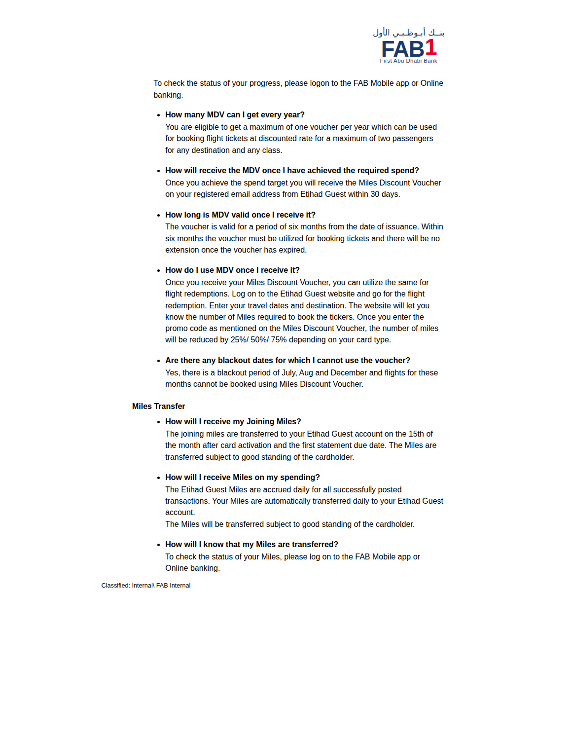بنــك أبـوظـبـي الأول
FAB1
First Abu Dhabi Bank
To check the status of your progress, please logon to the FAB Mobile app or Online banking.
How many MDV can I get every year? You are eligible to get a maximum of one voucher per year which can be used for booking flight tickets at discounted rate for a maximum of two passengers for any destination and any class.
How will receive the MDV once I have achieved the required spend? Once you achieve the spend target you will receive the Miles Discount Voucher on your registered email address from Etihad Guest within 30 days.
How long is MDV valid once I receive it? The voucher is valid for a period of six months from the date of issuance. Within six months the voucher must be utilized for booking tickets and there will be no extension once the voucher has expired.
How do I use MDV once I receive it? Once you receive your Miles Discount Voucher, you can utilize the same for flight redemptions. Log on to the Etihad Guest website and go for the flight redemption. Enter your travel dates and destination. The website will let you know the number of Miles required to book the tickers. Once you enter the promo code as mentioned on the Miles Discount Voucher, the number of miles will be reduced by 25%/ 50%/ 75% depending on your card type.
Are there any blackout dates for which I cannot use the voucher? Yes, there is a blackout period of July, Aug and December and flights for these months cannot be booked using Miles Discount Voucher.
Miles Transfer
How will I receive my Joining Miles? The joining miles are transferred to your Etihad Guest account on the 15th of the month after card activation and the first statement due date. The Miles are transferred subject to good standing of the cardholder.
How will I receive Miles on my spending? The Etihad Guest Miles are accrued daily for all successfully posted transactions. Your Miles are automatically transferred daily to your Etihad Guest account.
The Miles will be transferred subject to good standing of the cardholder.
How will I know that my Miles are transferred? To check the status of your Miles, please log on to the FAB Mobile app or Online banking.
Classified: Internal\ FAB Internal